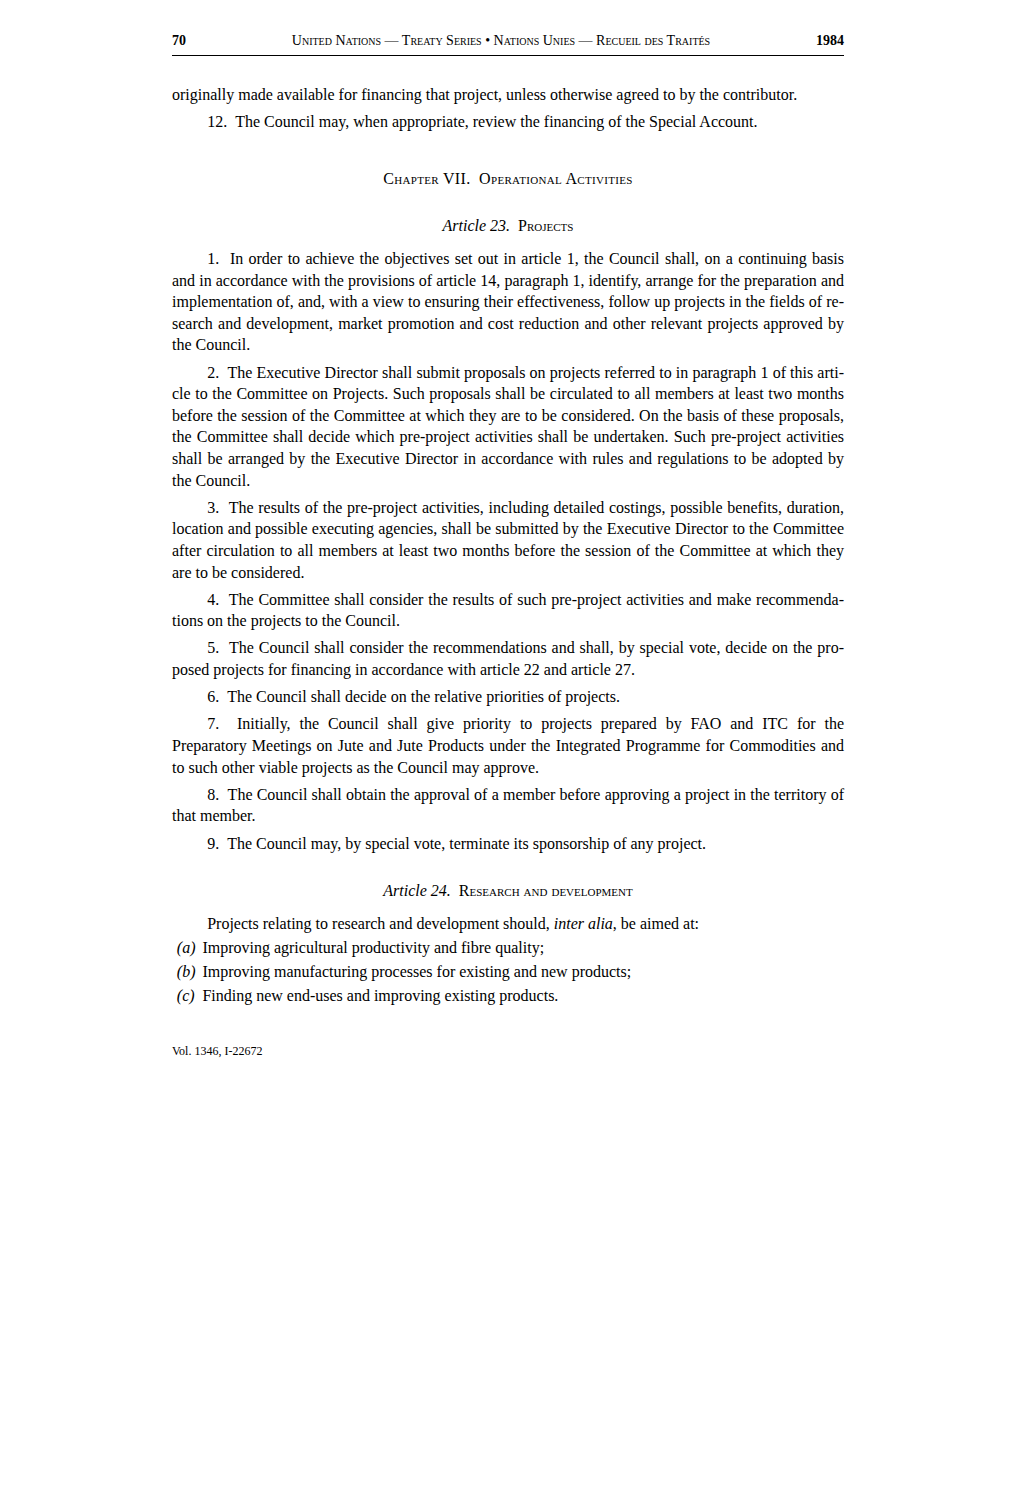70 United Nations — Treaty Series • Nations Unies — Recueil des Traités 1984
originally made available for financing that project, unless otherwise agreed to by the contributor.
The Council may, when appropriate, review the financing of the Special Account.
Chapter VII. Operational Activities
Article 23. Projects
In order to achieve the objectives set out in article 1, the Council shall, on a continuing basis and in accordance with the provisions of article 14, paragraph 1, identify, arrange for the preparation and implementation of, and, with a view to ensuring their effectiveness, follow up projects in the fields of research and development, market promotion and cost reduction and other relevant projects approved by the Council.
The Executive Director shall submit proposals on projects referred to in paragraph 1 of this article to the Committee on Projects. Such proposals shall be circulated to all members at least two months before the session of the Committee at which they are to be considered. On the basis of these proposals, the Committee shall decide which pre-project activities shall be undertaken. Such pre-project activities shall be arranged by the Executive Director in accordance with rules and regulations to be adopted by the Council.
The results of the pre-project activities, including detailed costings, possible benefits, duration, location and possible executing agencies, shall be submitted by the Executive Director to the Committee after circulation to all members at least two months before the session of the Committee at which they are to be considered.
The Committee shall consider the results of such pre-project activities and make recommendations on the projects to the Council.
The Council shall consider the recommendations and shall, by special vote, decide on the proposed projects for financing in accordance with article 22 and article 27.
The Council shall decide on the relative priorities of projects.
Initially, the Council shall give priority to projects prepared by FAO and ITC for the Preparatory Meetings on Jute and Jute Products under the Integrated Programme for Commodities and to such other viable projects as the Council may approve.
The Council shall obtain the approval of a member before approving a project in the territory of that member.
The Council may, by special vote, terminate its sponsorship of any project.
Article 24. Research and development
Projects relating to research and development should, inter alia, be aimed at:
(a) Improving agricultural productivity and fibre quality;
(b) Improving manufacturing processes for existing and new products;
(c) Finding new end-uses and improving existing products.
Vol. 1346, I-22672